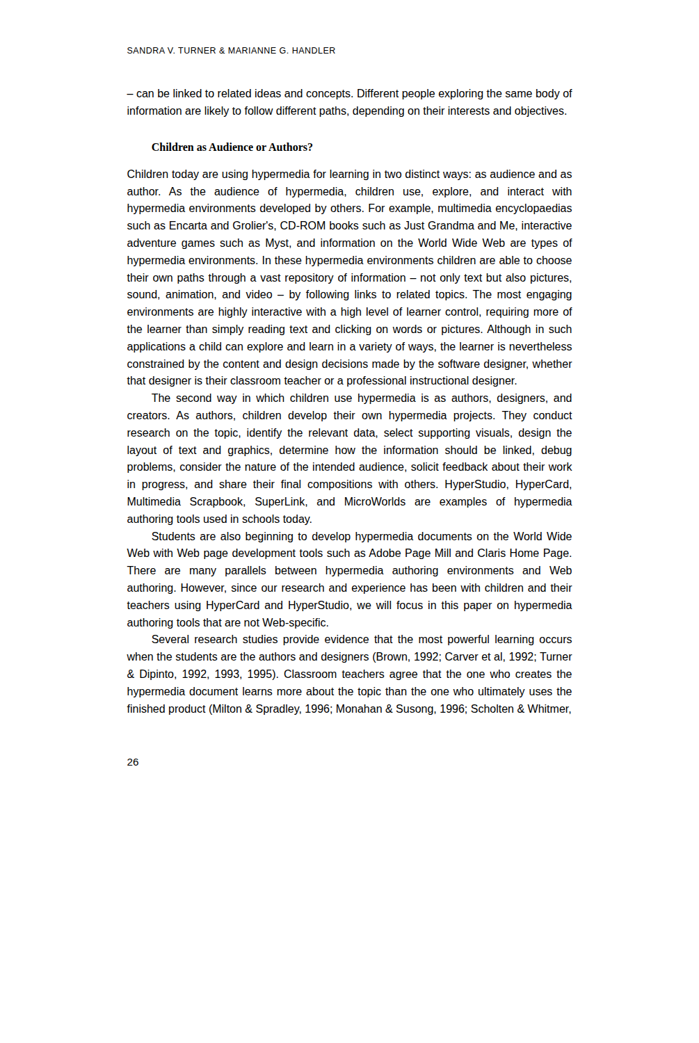SANDRA V. TURNER & MARIANNE G. HANDLER
– can be linked to related ideas and concepts. Different people exploring the same body of information are likely to follow different paths, depending on their interests and objectives.
Children as Audience or Authors?
Children today are using hypermedia for learning in two distinct ways: as audience and as author. As the audience of hypermedia, children use, explore, and interact with hypermedia environments developed by others. For example, multimedia encyclopaedias such as Encarta and Grolier's, CD-ROM books such as Just Grandma and Me, interactive adventure games such as Myst, and information on the World Wide Web are types of hypermedia environments. In these hypermedia environments children are able to choose their own paths through a vast repository of information – not only text but also pictures, sound, animation, and video – by following links to related topics. The most engaging environments are highly interactive with a high level of learner control, requiring more of the learner than simply reading text and clicking on words or pictures. Although in such applications a child can explore and learn in a variety of ways, the learner is nevertheless constrained by the content and design decisions made by the software designer, whether that designer is their classroom teacher or a professional instructional designer.
The second way in which children use hypermedia is as authors, designers, and creators. As authors, children develop their own hypermedia projects. They conduct research on the topic, identify the relevant data, select supporting visuals, design the layout of text and graphics, determine how the information should be linked, debug problems, consider the nature of the intended audience, solicit feedback about their work in progress, and share their final compositions with others. HyperStudio, HyperCard, Multimedia Scrapbook, SuperLink, and MicroWorlds are examples of hypermedia authoring tools used in schools today.
Students are also beginning to develop hypermedia documents on the World Wide Web with Web page development tools such as Adobe Page Mill and Claris Home Page. There are many parallels between hypermedia authoring environments and Web authoring. However, since our research and experience has been with children and their teachers using HyperCard and HyperStudio, we will focus in this paper on hypermedia authoring tools that are not Web-specific.
Several research studies provide evidence that the most powerful learning occurs when the students are the authors and designers (Brown, 1992; Carver et al, 1992; Turner & Dipinto, 1992, 1993, 1995). Classroom teachers agree that the one who creates the hypermedia document learns more about the topic than the one who ultimately uses the finished product (Milton & Spradley, 1996; Monahan & Susong, 1996; Scholten & Whitmer,
26